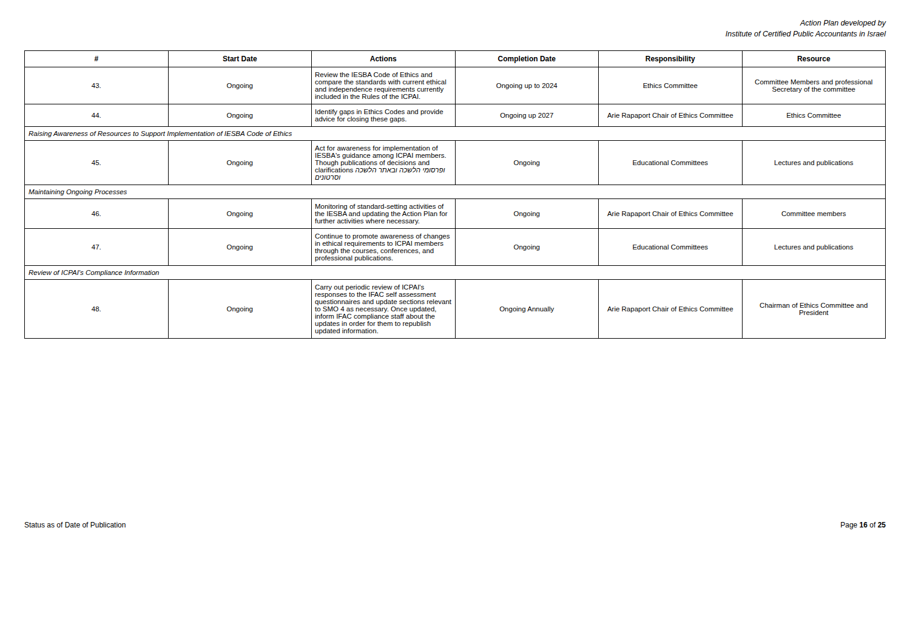Action Plan developed by
Institute of Certified Public Accountants in Israel
| # | Start Date | Actions | Completion Date | Responsibility | Resource |
| --- | --- | --- | --- | --- | --- |
| 43. | Ongoing | Review the IESBA Code of Ethics and compare the standards with current ethical and independence requirements currently included in the Rules of the ICPAI. | Ongoing up to 2024 | Ethics Committee | Committee Members and professional Secretary of the committee |
| 44. | Ongoing | Identify gaps in Ethics Codes and provide advice for closing these gaps. | Ongoing up 2027 | Arie Rapaport Chair of Ethics Committee | Ethics Committee |
| Raising Awareness of Resources to Support Implementation of IESBA Code of Ethics |
| 45. | Ongoing | Act for awareness for implementation of IESBA's guidance among ICPAI members. Though publications of decisions and clarifications ופרסומי הלשכה ובאתר הלשכה וסרטונים | Ongoing | Educational Committees | Lectures and publications |
| Maintaining Ongoing Processes |
| 46. | Ongoing | Monitoring of standard-setting activities of the IESBA and updating the Action Plan for further activities where necessary. | Ongoing | Arie Rapaport Chair of Ethics Committee | Committee members |
| 47. | Ongoing | Continue to promote awareness of changes in ethical requirements to ICPAI members through the courses, conferences, and professional publications. | Ongoing | Educational Committees | Lectures and publications |
| Review of ICPAI's Compliance Information |
| 48. | Ongoing | Carry out periodic review of ICPAI's responses to the IFAC self assessment questionnaires and update sections relevant to SMO 4 as necessary. Once updated, inform IFAC compliance staff about the updates in order for them to republish updated information. | Ongoing Annually | Arie Rapaport Chair of Ethics Committee | Chairman of Ethics Committee and President |
Status as of Date of Publication Page 16 of 25